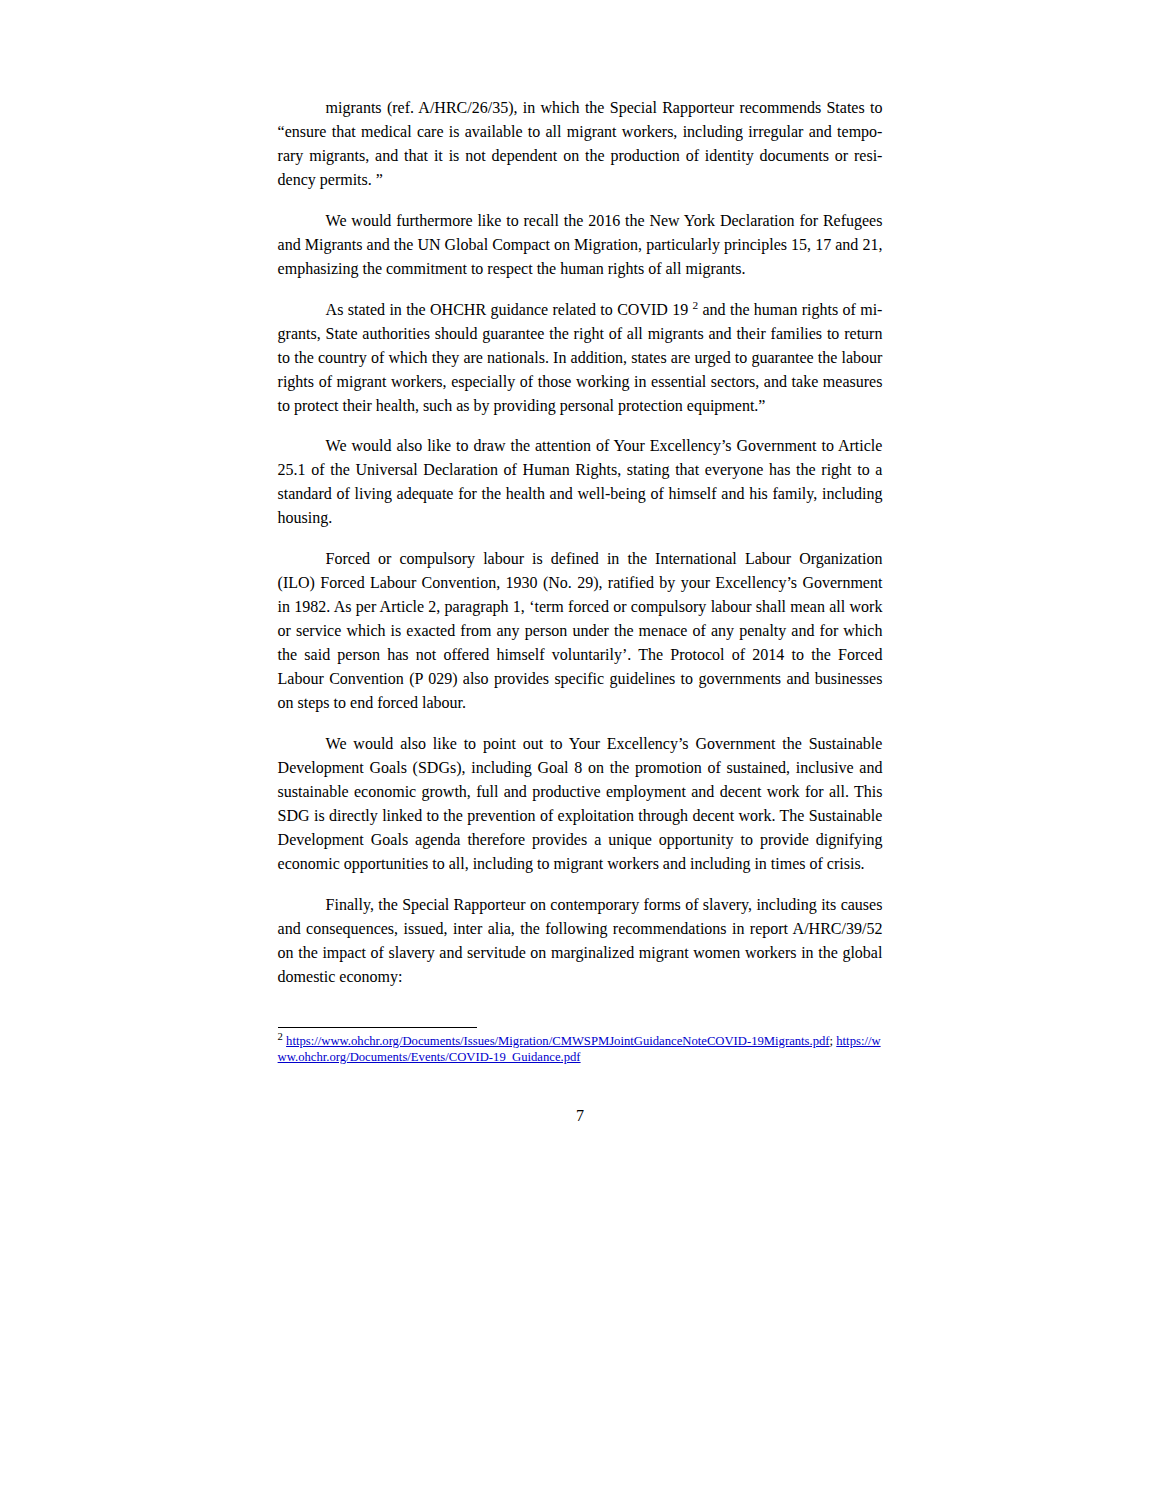migrants (ref. A/HRC/26/35), in which the Special Rapporteur recommends States to “ensure that medical care is available to all migrant workers, including irregular and temporary migrants, and that it is not dependent on the production of identity documents or residency permits. ”
We would furthermore like to recall the 2016 the New York Declaration for Refugees and Migrants and the UN Global Compact on Migration, particularly principles 15, 17 and 21, emphasizing the commitment to respect the human rights of all migrants.
As stated in the OHCHR guidance related to COVID 19 2 and the human rights of migrants, State authorities should guarantee the right of all migrants and their families to return to the country of which they are nationals. In addition, states are urged to guarantee the labour rights of migrant workers, especially of those working in essential sectors, and take measures to protect their health, such as by providing personal protection equipment.”
We would also like to draw the attention of Your Excellency’s Government to Article 25.1 of the Universal Declaration of Human Rights, stating that everyone has the right to a standard of living adequate for the health and well-being of himself and his family, including housing.
Forced or compulsory labour is defined in the International Labour Organization (ILO) Forced Labour Convention, 1930 (No. 29), ratified by your Excellency’s Government in 1982. As per Article 2, paragraph 1, ‘term forced or compulsory labour shall mean all work or service which is exacted from any person under the menace of any penalty and for which the said person has not offered himself voluntarily’. The Protocol of 2014 to the Forced Labour Convention (P 029) also provides specific guidelines to governments and businesses on steps to end forced labour.
We would also like to point out to Your Excellency’s Government the Sustainable Development Goals (SDGs), including Goal 8 on the promotion of sustained, inclusive and sustainable economic growth, full and productive employment and decent work for all. This SDG is directly linked to the prevention of exploitation through decent work. The Sustainable Development Goals agenda therefore provides a unique opportunity to provide dignifying economic opportunities to all, including to migrant workers and including in times of crisis.
Finally, the Special Rapporteur on contemporary forms of slavery, including its causes and consequences, issued, inter alia, the following recommendations in report A/HRC/39/52 on the impact of slavery and servitude on marginalized migrant women workers in the global domestic economy:
2 https://www.ohchr.org/Documents/Issues/Migration/CMWSPMJointGuidanceNoteCOVID-19Migrants.pdf; https://www.ohchr.org/Documents/Events/COVID-19_Guidance.pdf
7